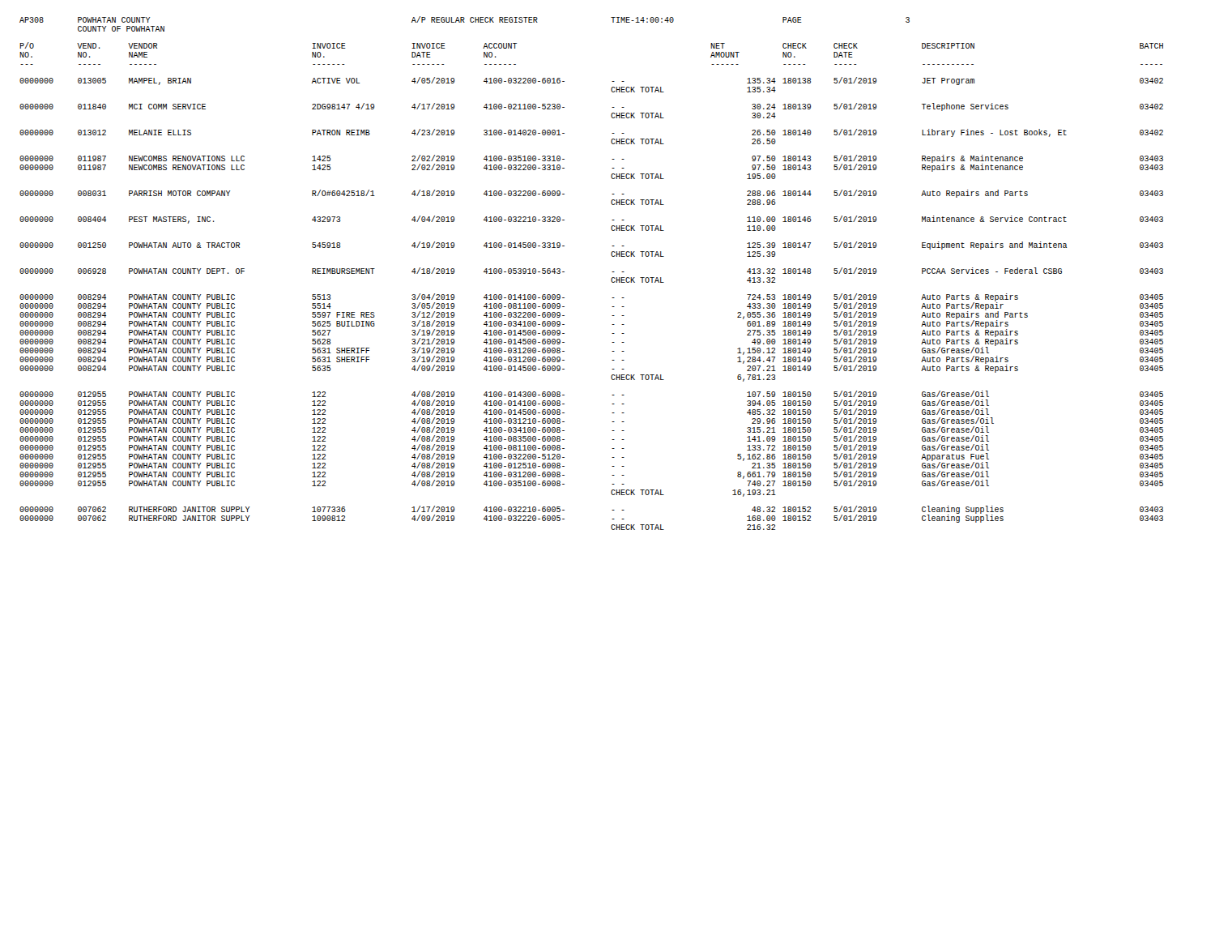| AP308 | POWHATAN COUNTY | A/P REGULAR CHECK REGISTER | TIME-14:00:40 | | PAGE | 3 | | | | |
| | COUNTY OF POWHATAN | | | | | | | | | | | |
| P/O | VEND. | VENDOR | INVOICE | INVOICE | ACCOUNT | | NET | CHECK | CHECK | | DESCRIPTION | BATCH |
| NO. | NO. | NAME | NO. | DATE | NO. | | AMOUNT | NO. | DATE | | | |
| --- | ----- | ------ | ------- | ------- | ------- | | ------ | ----- | ----- | | ----------- | ----- |
| 0000000 | 013005 | MAMPEL, BRIAN | ACTIVE VOL | 4/05/2019 | 4100-032200-6016- | - - | 135.34 | 180138 | 5/01/2019 | | JET Program | 03402 |
| | | | | | | CHECK TOTAL | 135.34 | | | | | |
| 0000000 | 011840 | MCI COMM SERVICE | 2DG98147 4/19 | 4/17/2019 | 4100-021100-5230- | - - | 30.24 | 180139 | 5/01/2019 | | Telephone Services | 03402 |
| | | | | | | CHECK TOTAL | 30.24 | | | | | |
| 0000000 | 013012 | MELANIE ELLIS | PATRON REIMB | 4/23/2019 | 3100-014020-0001- | - - | 26.50 | 180140 | 5/01/2019 | | Library Fines - Lost Books, Et | 03402 |
| | | | | | | CHECK TOTAL | 26.50 | | | | | |
| 0000000 | 011987 | NEWCOMBS RENOVATIONS LLC | 1425 | 2/02/2019 | 4100-035100-3310- | - - | 97.50 | 180143 | 5/01/2019 | | Repairs & Maintenance | 03403 |
| 0000000 | 011987 | NEWCOMBS RENOVATIONS LLC | 1425 | 2/02/2019 | 4100-032200-3310- | - - | 97.50 | 180143 | 5/01/2019 | | Repairs & Maintenance | 03403 |
| | | | | | | CHECK TOTAL | 195.00 | | | | | |
| 0000000 | 008031 | PARRISH MOTOR COMPANY | R/O#6042518/1 | 4/18/2019 | 4100-032200-6009- | - - | 288.96 | 180144 | 5/01/2019 | | Auto Repairs and Parts | 03403 |
| | | | | | | CHECK TOTAL | 288.96 | | | | | |
| 0000000 | 008404 | PEST MASTERS, INC. | 432973 | 4/04/2019 | 4100-032210-3320- | - - | 110.00 | 180146 | 5/01/2019 | | Maintenance & Service Contract | 03403 |
| | | | | | | CHECK TOTAL | 110.00 | | | | | |
| 0000000 | 001250 | POWHATAN AUTO & TRACTOR | 545918 | 4/19/2019 | 4100-014500-3319- | - - | 125.39 | 180147 | 5/01/2019 | | Equipment Repairs and Maintena | 03403 |
| | | | | | | CHECK TOTAL | 125.39 | | | | | |
| 0000000 | 006928 | POWHATAN COUNTY DEPT. OF | REIMBURSEMENT | 4/18/2019 | 4100-053910-5643- | - - | 413.32 | 180148 | 5/01/2019 | | PCCAA Services - Federal CSBG | 03403 |
| | | | | | | CHECK TOTAL | 413.32 | | | | | |
| 0000000 | 008294 | POWHATAN COUNTY PUBLIC | 5513 | 3/04/2019 | 4100-014100-6009- | - - | 724.53 | 180149 | 5/01/2019 | | Auto Parts & Repairs | 03405 |
| 0000000 | 008294 | POWHATAN COUNTY PUBLIC | 5514 | 3/05/2019 | 4100-081100-6009- | - - | 433.30 | 180149 | 5/01/2019 | | Auto Parts/Repair | 03405 |
| 0000000 | 008294 | POWHATAN COUNTY PUBLIC | 5597 FIRE RES | 3/12/2019 | 4100-032200-6009- | - - | 2,055.36 | 180149 | 5/01/2019 | | Auto Repairs and Parts | 03405 |
| 0000000 | 008294 | POWHATAN COUNTY PUBLIC | 5625 BUILDING | 3/18/2019 | 4100-034100-6009- | - - | 601.89 | 180149 | 5/01/2019 | | Auto Parts/Repairs | 03405 |
| 0000000 | 008294 | POWHATAN COUNTY PUBLIC | 5627 | 3/19/2019 | 4100-014500-6009- | - - | 275.35 | 180149 | 5/01/2019 | | Auto Parts & Repairs | 03405 |
| 0000000 | 008294 | POWHATAN COUNTY PUBLIC | 5628 | 3/21/2019 | 4100-014500-6009- | - - | 49.00 | 180149 | 5/01/2019 | | Auto Parts & Repairs | 03405 |
| 0000000 | 008294 | POWHATAN COUNTY PUBLIC | 5631 SHERIFF | 3/19/2019 | 4100-031200-6008- | - - | 1,150.12 | 180149 | 5/01/2019 | | Gas/Grease/Oil | 03405 |
| 0000000 | 008294 | POWHATAN COUNTY PUBLIC | 5631 SHERIFF | 3/19/2019 | 4100-031200-6009- | - - | 1,284.47 | 180149 | 5/01/2019 | | Auto Parts/Repairs | 03405 |
| 0000000 | 008294 | POWHATAN COUNTY PUBLIC | 5635 | 4/09/2019 | 4100-014500-6009- | - - | 207.21 | 180149 | 5/01/2019 | | Auto Parts & Repairs | 03405 |
| | | | | | | CHECK TOTAL | 6,781.23 | | | | | |
| 0000000 | 012955 | POWHATAN COUNTY PUBLIC | 122 | 4/08/2019 | 4100-014300-6008- | - - | 107.59 | 180150 | 5/01/2019 | | Gas/Grease/Oil | 03405 |
| 0000000 | 012955 | POWHATAN COUNTY PUBLIC | 122 | 4/08/2019 | 4100-014100-6008- | - - | 394.05 | 180150 | 5/01/2019 | | Gas/Grease/Oil | 03405 |
| 0000000 | 012955 | POWHATAN COUNTY PUBLIC | 122 | 4/08/2019 | 4100-014500-6008- | - - | 485.32 | 180150 | 5/01/2019 | | Gas/Grease/Oil | 03405 |
| 0000000 | 012955 | POWHATAN COUNTY PUBLIC | 122 | 4/08/2019 | 4100-031210-6008- | - - | 29.96 | 180150 | 5/01/2019 | | Gas/Greases/Oil | 03405 |
| 0000000 | 012955 | POWHATAN COUNTY PUBLIC | 122 | 4/08/2019 | 4100-034100-6008- | - - | 315.21 | 180150 | 5/01/2019 | | Gas/Grease/Oil | 03405 |
| 0000000 | 012955 | POWHATAN COUNTY PUBLIC | 122 | 4/08/2019 | 4100-083500-6008- | - - | 141.09 | 180150 | 5/01/2019 | | Gas/Grease/Oil | 03405 |
| 0000000 | 012955 | POWHATAN COUNTY PUBLIC | 122 | 4/08/2019 | 4100-081100-6008- | - - | 133.72 | 180150 | 5/01/2019 | | Gas/Grease/Oil | 03405 |
| 0000000 | 012955 | POWHATAN COUNTY PUBLIC | 122 | 4/08/2019 | 4100-032200-5120- | - - | 5,162.86 | 180150 | 5/01/2019 | | Apparatus Fuel | 03405 |
| 0000000 | 012955 | POWHATAN COUNTY PUBLIC | 122 | 4/08/2019 | 4100-012510-6008- | - - | 21.35 | 180150 | 5/01/2019 | | Gas/Grease/Oil | 03405 |
| 0000000 | 012955 | POWHATAN COUNTY PUBLIC | 122 | 4/08/2019 | 4100-031200-6008- | - - | 8,661.79 | 180150 | 5/01/2019 | | Gas/Grease/Oil | 03405 |
| 0000000 | 012955 | POWHATAN COUNTY PUBLIC | 122 | 4/08/2019 | 4100-035100-6008- | - - | 740.27 | 180150 | 5/01/2019 | | Gas/Grease/Oil | 03405 |
| | | | | | | CHECK TOTAL | 16,193.21 | | | | | |
| 0000000 | 007062 | RUTHERFORD JANITOR SUPPLY | 1077336 | 1/17/2019 | 4100-032210-6005- | - - | 48.32 | 180152 | 5/01/2019 | | Cleaning Supplies | 03403 |
| 0000000 | 007062 | RUTHERFORD JANITOR SUPPLY | 1090812 | 4/09/2019 | 4100-032220-6005- | - - | 168.00 | 180152 | 5/01/2019 | | Cleaning Supplies | 03403 |
| | | | | | | CHECK TOTAL | 216.32 | | | | | |